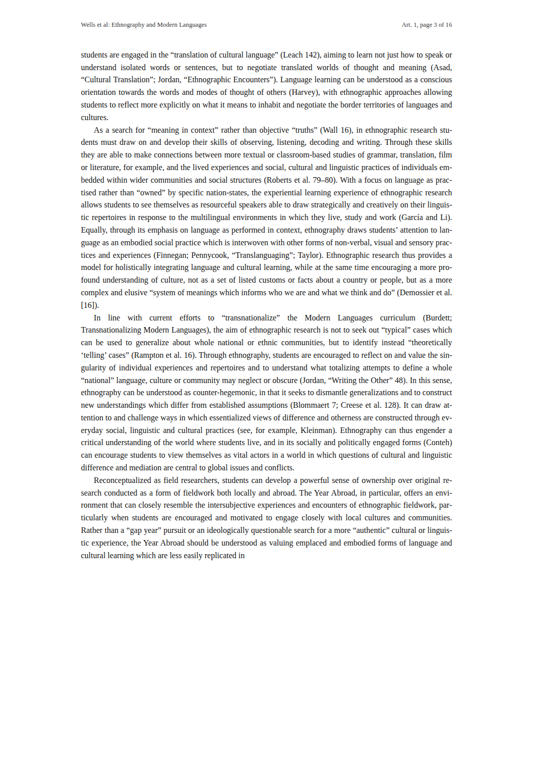Wells et al: Ethnography and Modern Languages Art. 1, page 3 of 16
students are engaged in the “translation of cultural language” (Leach 142), aiming to learn not just how to speak or understand isolated words or sentences, but to negotiate translated worlds of thought and meaning (Asad, “Cultural Translation”; Jordan, “Ethnographic Encounters”). Language learning can be understood as a conscious orientation towards the words and modes of thought of others (Harvey), with ethnographic approaches allowing students to reflect more explicitly on what it means to inhabit and negotiate the border territories of languages and cultures.
As a search for “meaning in context” rather than objective “truths” (Wall 16), in ethnographic research students must draw on and develop their skills of observing, listening, decoding and writing. Through these skills they are able to make connections between more textual or classroom-based studies of grammar, translation, film or literature, for example, and the lived experiences and social, cultural and linguistic practices of individuals embedded within wider communities and social structures (Roberts et al. 79–80). With a focus on language as practised rather than “owned” by specific nation-states, the experiential learning experience of ethnographic research allows students to see themselves as resourceful speakers able to draw strategically and creatively on their linguistic repertoires in response to the multilingual environments in which they live, study and work (García and Li). Equally, through its emphasis on language as performed in context, ethnography draws students’ attention to language as an embodied social practice which is interwoven with other forms of non-verbal, visual and sensory practices and experiences (Finnegan; Pennycook, “Translanguaging”; Taylor). Ethnographic research thus provides a model for holistically integrating language and cultural learning, while at the same time encouraging a more profound understanding of culture, not as a set of listed customs or facts about a country or people, but as a more complex and elusive “system of meanings which informs who we are and what we think and do” (Demossier et al. [16]).
In line with current efforts to “transnationalize” the Modern Languages curriculum (Burdett; Transnationalizing Modern Languages), the aim of ethnographic research is not to seek out “typical” cases which can be used to generalize about whole national or ethnic communities, but to identify instead “theoretically ‘telling’ cases” (Rampton et al. 16). Through ethnography, students are encouraged to reflect on and value the singularity of individual experiences and repertoires and to understand what totalizing attempts to define a whole “national” language, culture or community may neglect or obscure (Jordan, “Writing the Other” 48). In this sense, ethnography can be understood as counter-hegemonic, in that it seeks to dismantle generalizations and to construct new understandings which differ from established assumptions (Blommaert 7; Creese et al. 128). It can draw attention to and challenge ways in which essentialized views of difference and otherness are constructed through everyday social, linguistic and cultural practices (see, for example, Kleinman). Ethnography can thus engender a critical understanding of the world where students live, and in its socially and politically engaged forms (Conteh) can encourage students to view themselves as vital actors in a world in which questions of cultural and linguistic difference and mediation are central to global issues and conflicts.
Reconceptualized as field researchers, students can develop a powerful sense of ownership over original research conducted as a form of fieldwork both locally and abroad. The Year Abroad, in particular, offers an environment that can closely resemble the intersubjective experiences and encounters of ethnographic fieldwork, particularly when students are encouraged and motivated to engage closely with local cultures and communities. Rather than a “gap year” pursuit or an ideologically questionable search for a more “authentic” cultural or linguistic experience, the Year Abroad should be understood as valuing emplaced and embodied forms of language and cultural learning which are less easily replicated in